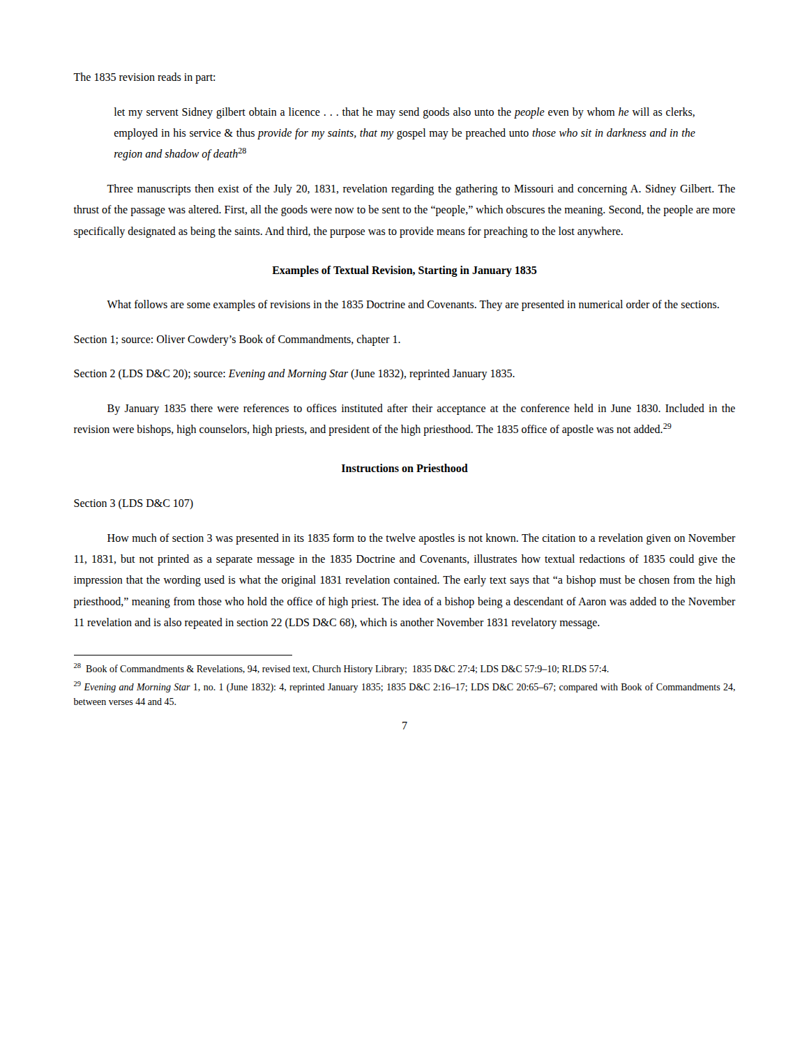The 1835 revision reads in part:
let my servent Sidney gilbert obtain a licence . . . that he may send goods also unto the people even by whom he will as clerks, employed in his service & thus provide for my saints, that my gospel may be preached unto those who sit in darkness and in the region and shadow of death28
Three manuscripts then exist of the July 20, 1831, revelation regarding the gathering to Missouri and concerning A. Sidney Gilbert. The thrust of the passage was altered. First, all the goods were now to be sent to the “people,” which obscures the meaning. Second, the people are more specifically designated as being the saints. And third, the purpose was to provide means for preaching to the lost anywhere.
Examples of Textual Revision, Starting in January 1835
What follows are some examples of revisions in the 1835 Doctrine and Covenants. They are presented in numerical order of the sections.
Section 1; source: Oliver Cowdery’s Book of Commandments, chapter 1.
Section 2 (LDS D&C 20); source: Evening and Morning Star (June 1832), reprinted January 1835.
By January 1835 there were references to offices instituted after their acceptance at the conference held in June 1830. Included in the revision were bishops, high counselors, high priests, and president of the high priesthood. The 1835 office of apostle was not added.29
Instructions on Priesthood
Section 3 (LDS D&C 107)
How much of section 3 was presented in its 1835 form to the twelve apostles is not known. The citation to a revelation given on November 11, 1831, but not printed as a separate message in the 1835 Doctrine and Covenants, illustrates how textual redactions of 1835 could give the impression that the wording used is what the original 1831 revelation contained. The early text says that “a bishop must be chosen from the high priesthood,” meaning from those who hold the office of high priest. The idea of a bishop being a descendant of Aaron was added to the November 11 revelation and is also repeated in section 22 (LDS D&C 68), which is another November 1831 revelatory message.
28 Book of Commandments & Revelations, 94, revised text, Church History Library; 1835 D&C 27:4; LDS D&C 57:9–10; RLDS 57:4.
29 Evening and Morning Star 1, no. 1 (June 1832): 4, reprinted January 1835; 1835 D&C 2:16–17; LDS D&C 20:65–67; compared with Book of Commandments 24, between verses 44 and 45.
7